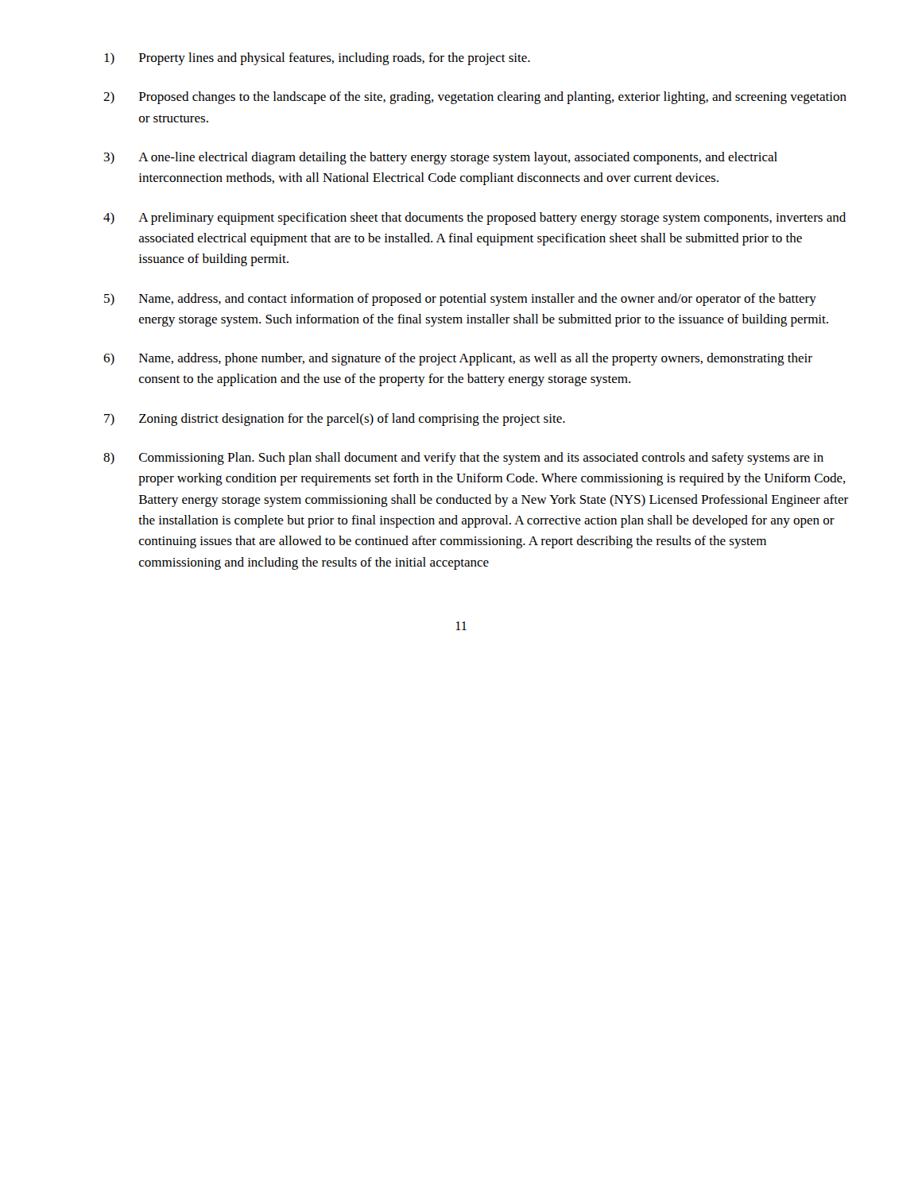Property lines and physical features, including roads, for the project site.
Proposed changes to the landscape of the site, grading, vegetation clearing and planting, exterior lighting, and screening vegetation or structures.
A one-line electrical diagram detailing the battery energy storage system layout, associated components, and electrical interconnection methods, with all National Electrical Code compliant disconnects and over current devices.
A preliminary equipment specification sheet that documents the proposed battery energy storage system components, inverters and associated electrical equipment that are to be installed. A final equipment specification sheet shall be submitted prior to the issuance of building permit.
Name, address, and contact information of proposed or potential system installer and the owner and/or operator of the battery energy storage system. Such information of the final system installer shall be submitted prior to the issuance of building permit.
Name, address, phone number, and signature of the project Applicant, as well as all the property owners, demonstrating their consent to the application and the use of the property for the battery energy storage system.
Zoning district designation for the parcel(s) of land comprising the project site.
Commissioning Plan. Such plan shall document and verify that the system and its associated controls and safety systems are in proper working condition per requirements set forth in the Uniform Code. Where commissioning is required by the Uniform Code, Battery energy storage system commissioning shall be conducted by a New York State (NYS) Licensed Professional Engineer after the installation is complete but prior to final inspection and approval. A corrective action plan shall be developed for any open or continuing issues that are allowed to be continued after commissioning. A report describing the results of the system commissioning and including the results of the initial acceptance
11